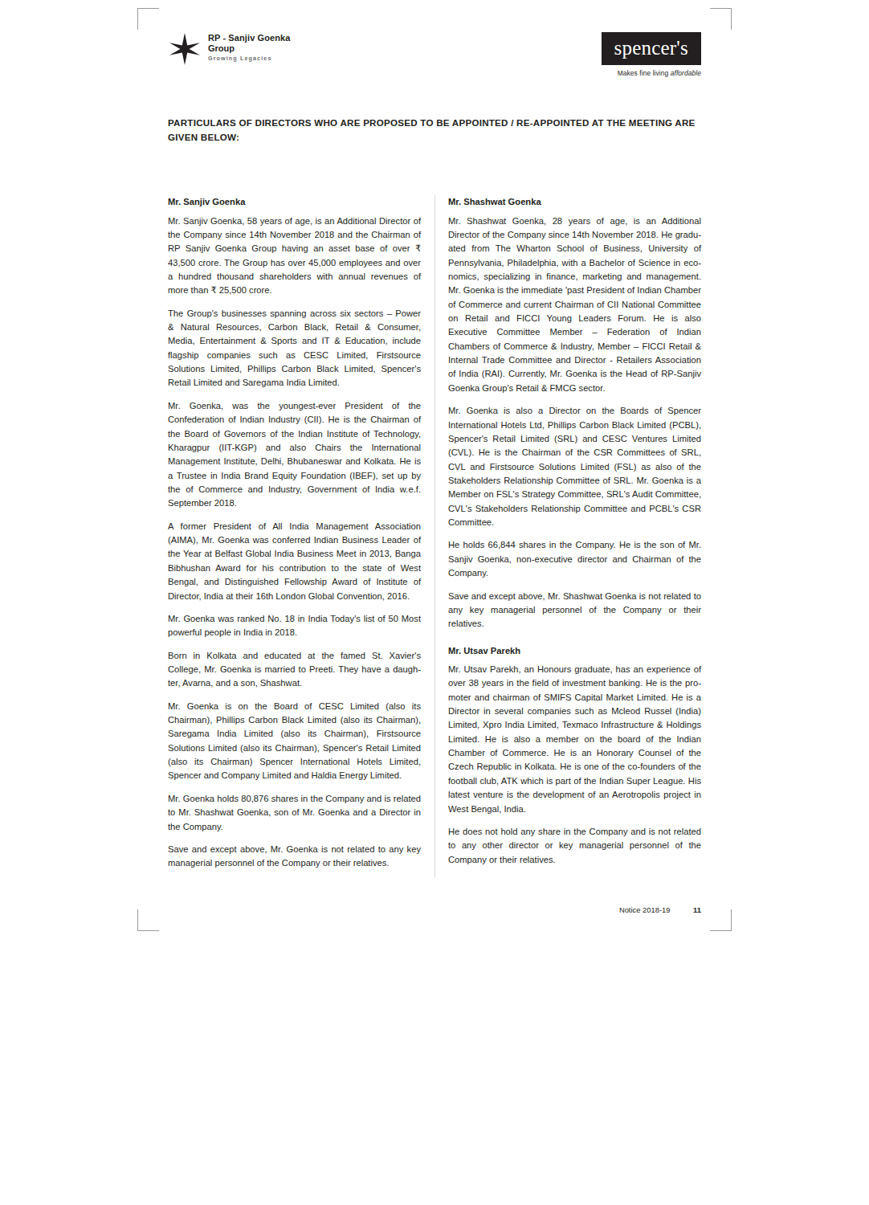RP - Sanjiv Goenka
Group
Growing Legacies
spencer's
Makes fine living affordable
Particulars of Directors who are proposed to be appointed / re-appointed at the meeting are given below:
Mr. Sanjiv Goenka
Mr. Sanjiv Goenka, 58 years of age, is an Additional Director of the Company since 14th November 2018 and the Chairman of RP Sanjiv Goenka Group having an asset base of over ₹ 43,500 crore. The Group has over 45,000 employees and over a hundred thousand shareholders with annual revenues of more than ₹ 25,500 crore.
The Group's businesses spanning across six sectors – Power & Natural Resources, Carbon Black, Retail & Consumer, Media, Entertainment & Sports and IT & Education, include flagship companies such as CESC Limited, Firstsource Solutions Limited, Phillips Carbon Black Limited, Spencer's Retail Limited and Saregama India Limited.
Mr. Goenka, was the youngest-ever President of the Confederation of Indian Industry (CII). He is the Chairman of the Board of Governors of the Indian Institute of Technology, Kharagpur (IIT-KGP) and also Chairs the International Management Institute, Delhi, Bhubaneswar and Kolkata. He is a Trustee in India Brand Equity Foundation (IBEF), set up by the of Commerce and Industry, Government of India w.e.f. September 2018.
A former President of All India Management Association (AIMA), Mr. Goenka was conferred Indian Business Leader of the Year at Belfast Global India Business Meet in 2013, Banga Bibhushan Award for his contribution to the state of West Bengal, and Distinguished Fellowship Award of Institute of Director, India at their 16th London Global Convention, 2016.
Mr. Goenka was ranked No. 18 in India Today's list of 50 Most powerful people in India in 2018.
Born in Kolkata and educated at the famed St. Xavier's College, Mr. Goenka is married to Preeti. They have a daughter, Avarna, and a son, Shashwat.
Mr. Goenka is on the Board of CESC Limited (also its Chairman), Phillips Carbon Black Limited (also its Chairman), Saregama India Limited (also its Chairman), Firstsource Solutions Limited (also its Chairman), Spencer's Retail Limited (also its Chairman) Spencer International Hotels Limited, Spencer and Company Limited and Haldia Energy Limited.
Mr. Goenka holds 80,876 shares in the Company and is related to Mr. Shashwat Goenka, son of Mr. Goenka and a Director in the Company.
Save and except above, Mr. Goenka is not related to any key managerial personnel of the Company or their relatives.
Mr. Shashwat Goenka
Mr. Shashwat Goenka, 28 years of age, is an Additional Director of the Company since 14th November 2018. He graduated from The Wharton School of Business, University of Pennsylvania, Philadelphia, with a Bachelor of Science in economics, specializing in finance, marketing and management. Mr. Goenka is the immediate 'past President of Indian Chamber of Commerce and current Chairman of CII National Committee on Retail and FICCI Young Leaders Forum. He is also Executive Committee Member – Federation of Indian Chambers of Commerce & Industry, Member – FICCI Retail & Internal Trade Committee and Director - Retailers Association of India (RAI). Currently, Mr. Goenka is the Head of RP-Sanjiv Goenka Group's Retail & FMCG sector.
Mr. Goenka is also a Director on the Boards of Spencer International Hotels Ltd, Phillips Carbon Black Limited (PCBL), Spencer's Retail Limited (SRL) and CESC Ventures Limited (CVL). He is the Chairman of the CSR Committees of SRL, CVL and Firstsource Solutions Limited (FSL) as also of the Stakeholders Relationship Committee of SRL. Mr. Goenka is a Member on FSL's Strategy Committee, SRL's Audit Committee, CVL's Stakeholders Relationship Committee and PCBL's CSR Committee.
He holds 66,844 shares in the Company. He is the son of Mr. Sanjiv Goenka, non-executive director and Chairman of the Company.
Save and except above, Mr. Shashwat Goenka is not related to any key managerial personnel of the Company or their relatives.
Mr. Utsav Parekh
Mr. Utsav Parekh, an Honours graduate, has an experience of over 38 years in the field of investment banking. He is the promoter and chairman of SMIFS Capital Market Limited. He is a Director in several companies such as Mcleod Russel (India) Limited, Xpro India Limited, Texmaco Infrastructure & Holdings Limited. He is also a member on the board of the Indian Chamber of Commerce. He is an Honorary Counsel of the Czech Republic in Kolkata. He is one of the co-founders of the football club, ATK which is part of the Indian Super League. His latest venture is the development of an Aerotropolis project in West Bengal, India.
He does not hold any share in the Company and is not related to any other director or key managerial personnel of the Company or their relatives.
Notice 2018-19 11